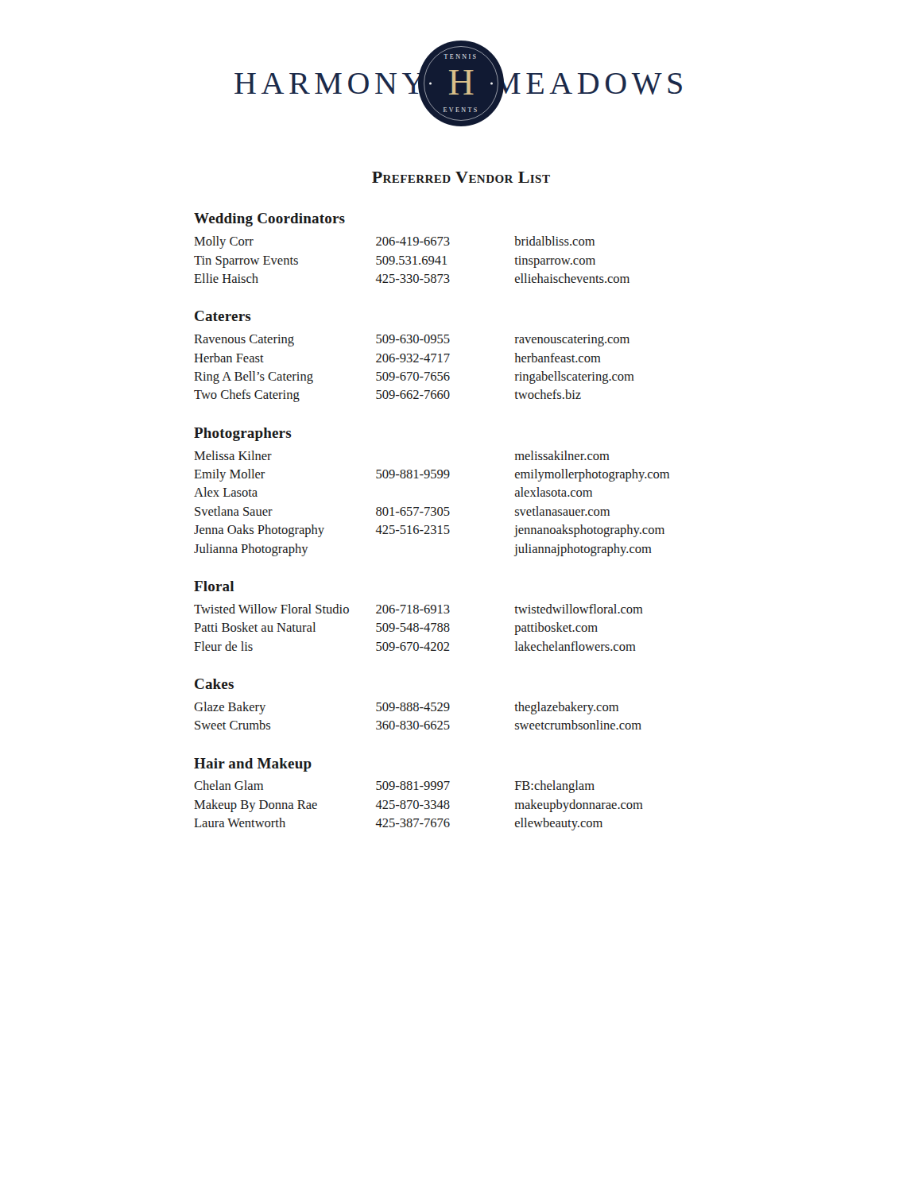Harmony Tennis H Events Meadows
Preferred Vendor List
Wedding Coordinators
| Molly Corr | 206-419-6673 | bridalbliss.com |
| Tin Sparrow Events | 509.531.6941 | tinsparrow.com |
| Ellie Haisch | 425-330-5873 | elliehaischevents.com |
Caterers
| Ravenous Catering | 509-630-0955 | ravenouscatering.com |
| Herban Feast | 206-932-4717 | herbanfeast.com |
| Ring A Bell’s Catering | 509-670-7656 | ringabellscatering.com |
| Two Chefs Catering | 509-662-7660 | twochefs.biz |
Photographers
| Melissa Kilner | | melissakilner.com |
| Emily Moller | 509-881-9599 | emilymollerphotography.com |
| Alex Lasota | | alexlasota.com |
| Svetlana Sauer | 801-657-7305 | svetlanasauer.com |
| Jenna Oaks Photography | 425-516-2315 | jennanoaksphotography.com |
| Julianna Photography | | juliannajphotography.com |
Floral
| Twisted Willow Floral Studio | 206-718-6913 | twistedwillowfloral.com |
| Patti Bosket au Natural | 509-548-4788 | pattibosket.com |
| Fleur de lis | 509-670-4202 | lakechelanflowers.com |
Cakes
| Glaze Bakery | 509-888-4529 | theglazebakery.com |
| Sweet Crumbs | 360-830-6625 | sweetcrumbsonline.com |
Hair and Makeup
| Chelan Glam | 509-881-9997 | FB:chelanglam |
| Makeup By Donna Rae | 425-870-3348 | makeupbydonnarae.com |
| Laura Wentworth | 425-387-7676 | ellewbeauty.com |